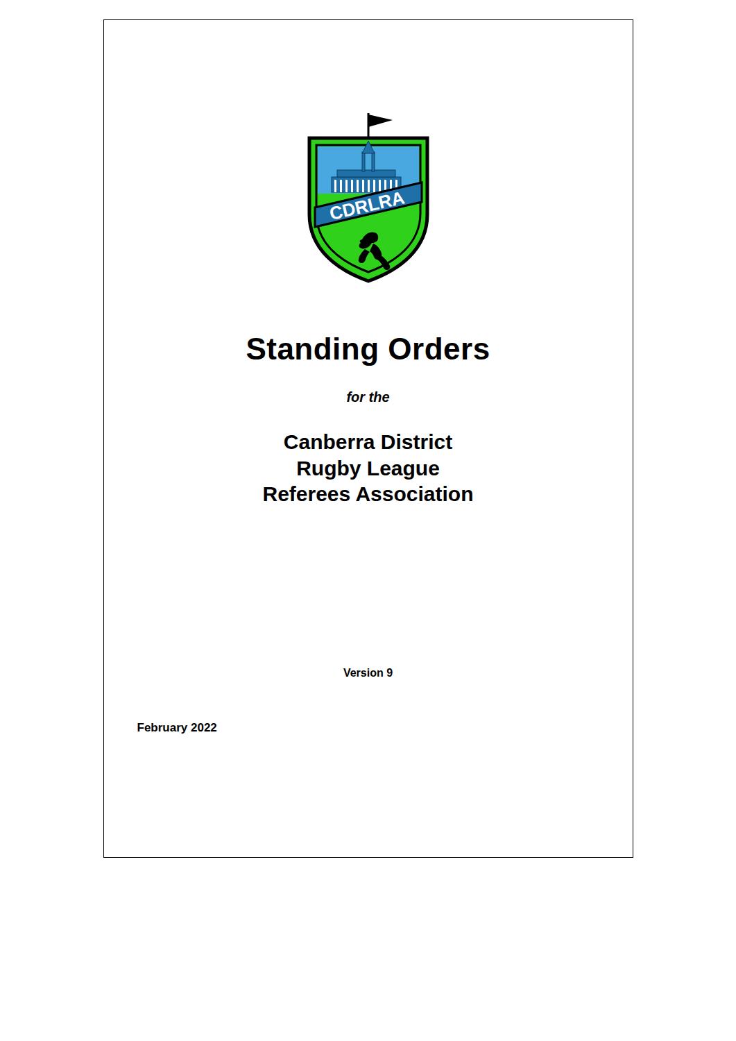CDRLRA
Standing Orders
for the
Canberra District
Rugby League
Referees Association
Version 9
February 2022